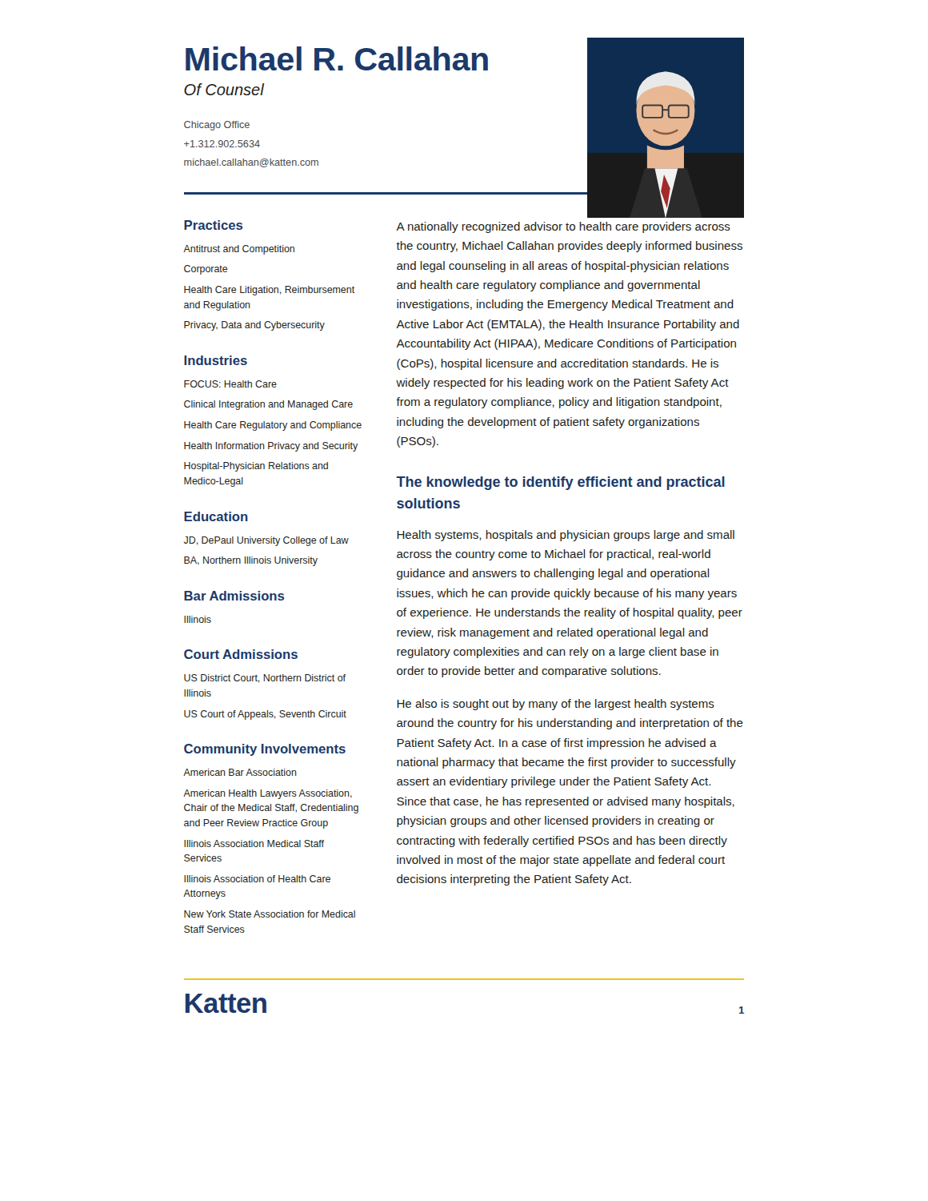Michael R. Callahan
Of Counsel
Chicago Office
+1.312.902.5634
michael.callahan@katten.com
Practices
Antitrust and Competition
Corporate
Health Care Litigation, Reimbursement and Regulation
Privacy, Data and Cybersecurity
Industries
FOCUS: Health Care
Clinical Integration and Managed Care
Health Care Regulatory and Compliance
Health Information Privacy and Security
Hospital-Physician Relations and Medico-Legal
Education
JD, DePaul University College of Law
BA, Northern Illinois University
Bar Admissions
Illinois
Court Admissions
US District Court, Northern District of Illinois
US Court of Appeals, Seventh Circuit
Community Involvements
American Bar Association
American Health Lawyers Association, Chair of the Medical Staff, Credentialing and Peer Review Practice Group
Illinois Association Medical Staff Services
Illinois Association of Health Care Attorneys
New York State Association for Medical Staff Services
A nationally recognized advisor to health care providers across the country, Michael Callahan provides deeply informed business and legal counseling in all areas of hospital-physician relations and health care regulatory compliance and governmental investigations, including the Emergency Medical Treatment and Active Labor Act (EMTALA), the Health Insurance Portability and Accountability Act (HIPAA), Medicare Conditions of Participation (CoPs), hospital licensure and accreditation standards. He is widely respected for his leading work on the Patient Safety Act from a regulatory compliance, policy and litigation standpoint, including the development of patient safety organizations (PSOs).
The knowledge to identify efficient and practical solutions
Health systems, hospitals and physician groups large and small across the country come to Michael for practical, real-world guidance and answers to challenging legal and operational issues, which he can provide quickly because of his many years of experience. He understands the reality of hospital quality, peer review, risk management and related operational legal and regulatory complexities and can rely on a large client base in order to provide better and comparative solutions.
He also is sought out by many of the largest health systems around the country for his understanding and interpretation of the Patient Safety Act. In a case of first impression he advised a national pharmacy that became the first provider to successfully assert an evidentiary privilege under the Patient Safety Act. Since that case, he has represented or advised many hospitals, physician groups and other licensed providers in creating or contracting with federally certified PSOs and has been directly involved in most of the major state appellate and federal court decisions interpreting the Patient Safety Act.
Katten
1